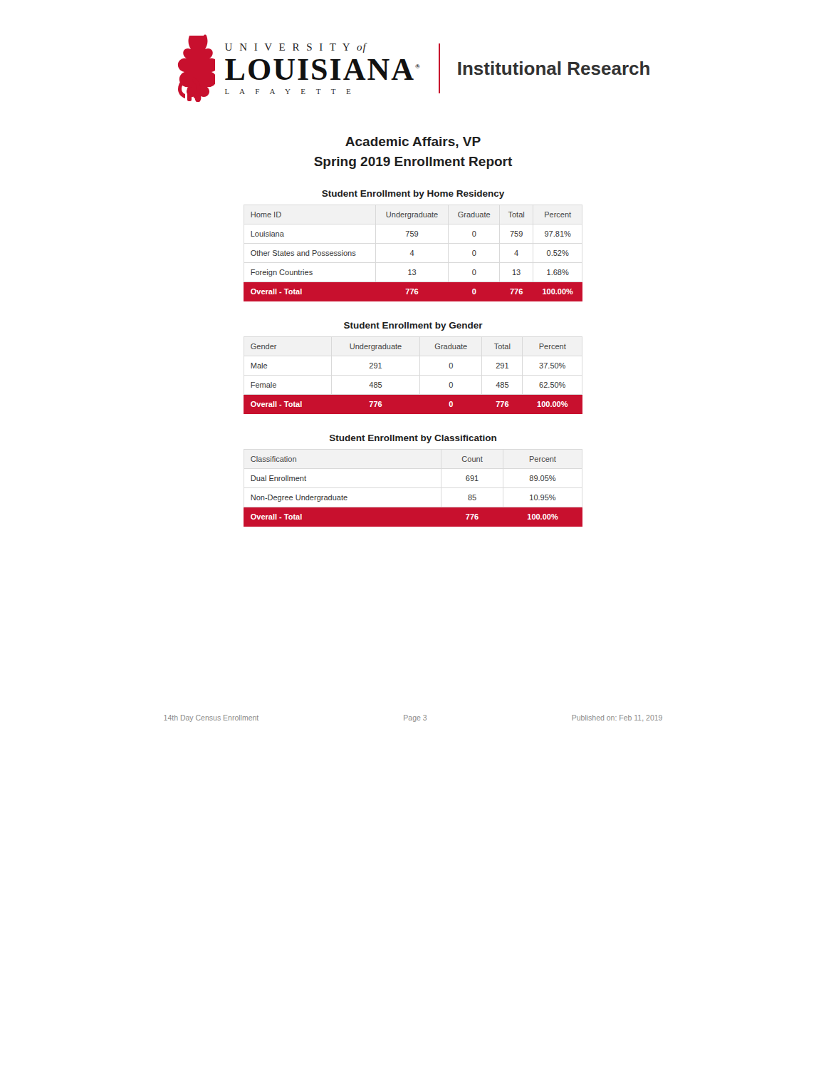U N I V E R S I T Y of
LOUISIANA®
L A F A Y E T T E
Institutional Research
Academic Affairs, VP Spring 2019 Enrollment Report
Student Enrollment by Home Residency
| Home ID | Undergraduate | Graduate | Total | Percent |
| --- | --- | --- | --- | --- |
| Louisiana | 759 | 0 | 759 | 97.81% |
| Other States and Possessions | 4 | 0 | 4 | 0.52% |
| Foreign Countries | 13 | 0 | 13 | 1.68% |
| Overall - Total | 776 | 0 | 776 | 100.00% |
Student Enrollment by Gender
| Gender | Undergraduate | Graduate | Total | Percent |
| --- | --- | --- | --- | --- |
| Male | 291 | 0 | 291 | 37.50% |
| Female | 485 | 0 | 485 | 62.50% |
| Overall - Total | 776 | 0 | 776 | 100.00% |
Student Enrollment by Classification
| Classification | Count | Percent |
| --- | --- | --- |
| Dual Enrollment | 691 | 89.05% |
| Non-Degree Undergraduate | 85 | 10.95% |
| Overall - Total | 776 | 100.00% |
14th Day Census Enrollment
Page 3
Published on: Feb 11, 2019